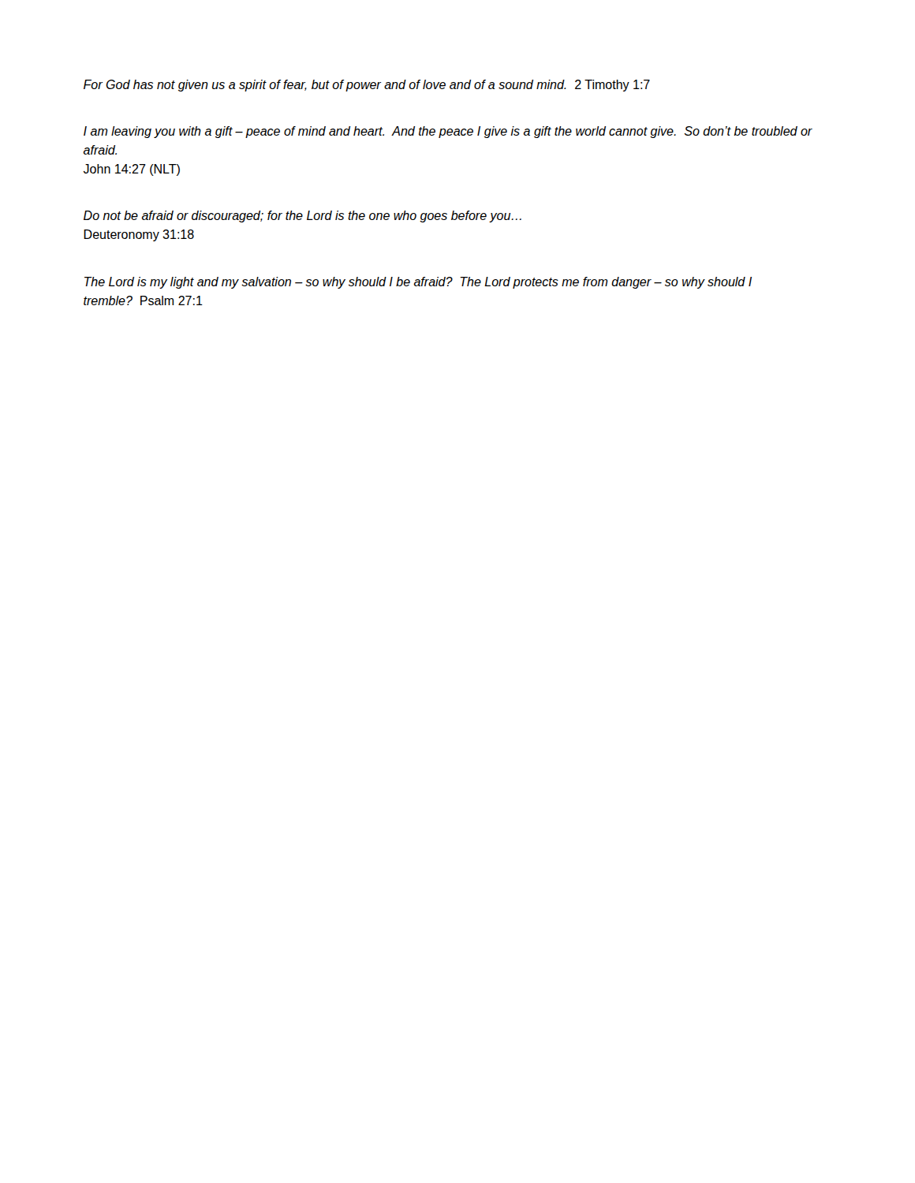For God has not given us a spirit of fear, but of power and of love and of a sound mind. 2 Timothy 1:7
I am leaving you with a gift – peace of mind and heart. And the peace I give is a gift the world cannot give. So don’t be troubled or afraid.
John 14:27 (NLT)
Do not be afraid or discouraged; for the Lord is the one who goes before you…
Deuteronomy 31:18
The Lord is my light and my salvation – so why should I be afraid? The Lord protects me from danger – so why should I tremble? Psalm 27:1